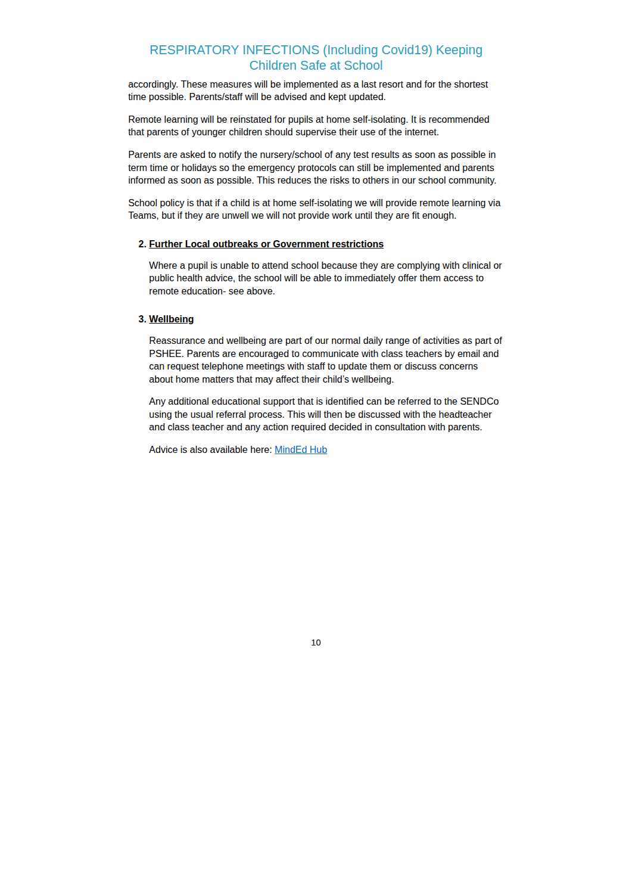RESPIRATORY INFECTIONS (Including Covid19) Keeping Children Safe at School
accordingly. These measures will be implemented as a last resort and for the shortest time possible. Parents/staff will be advised and kept updated.
Remote learning will be reinstated for pupils at home self-isolating. It is recommended that parents of younger children should supervise their use of the internet.
Parents are asked to notify the nursery/school of any test results as soon as possible in term time or holidays so the emergency protocols can still be implemented and parents informed as soon as possible. This reduces the risks to others in our school community.
School policy is that if a child is at home self-isolating we will provide remote learning via Teams, but if they are unwell we will not provide work until they are fit enough.
Further Local outbreaks or Government restrictions
Where a pupil is unable to attend school because they are complying with clinical or public health advice, the school will be able to immediately offer them access to remote education- see above.
Wellbeing
Reassurance and wellbeing are part of our normal daily range of activities as part of PSHEE. Parents are encouraged to communicate with class teachers by email and can request telephone meetings with staff to update them or discuss concerns about home matters that may affect their child’s wellbeing.
Any additional educational support that is identified can be referred to the SENDCo using the usual referral process. This will then be discussed with the headteacher and class teacher and any action required decided in consultation with parents.
Advice is also available here: MindEd Hub
10